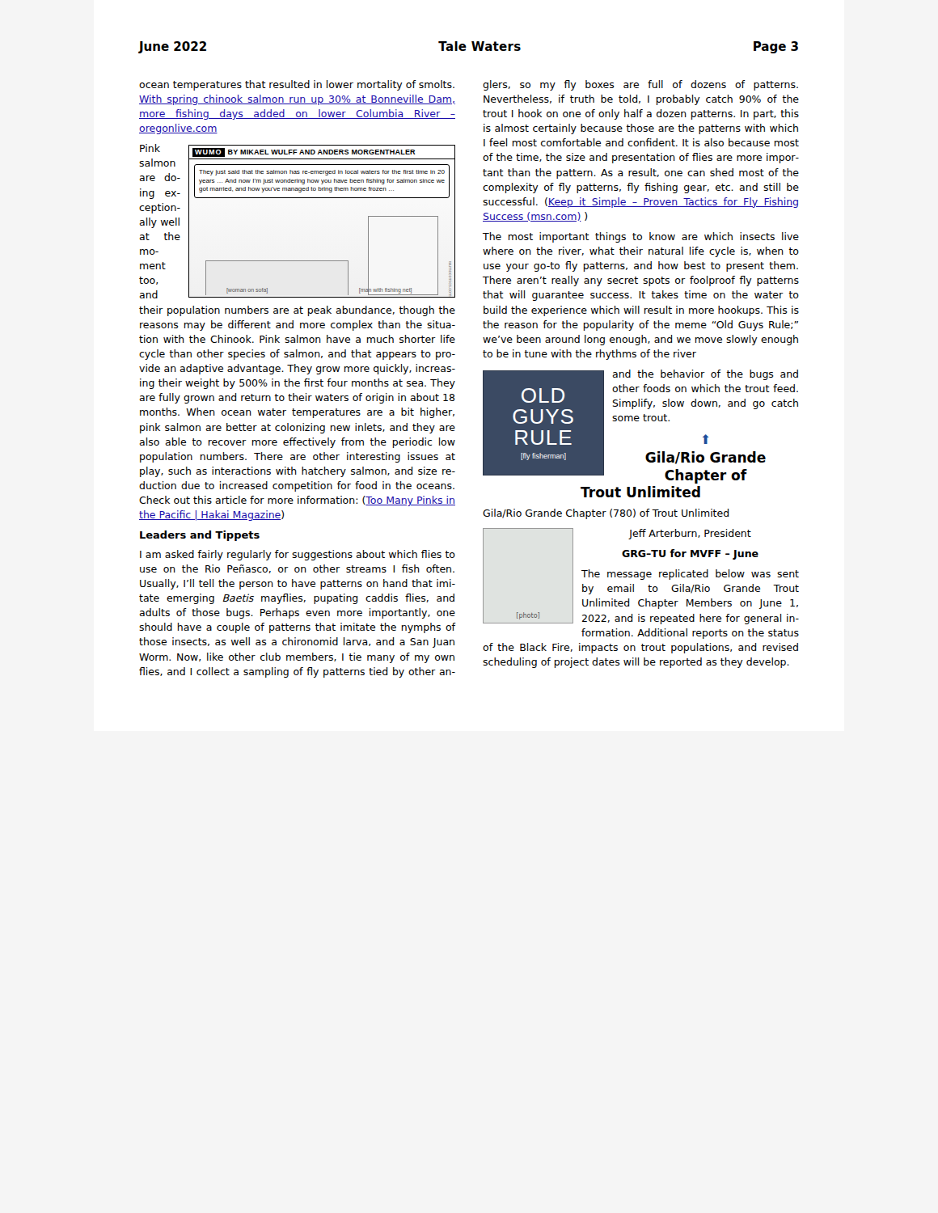June 2022 Tale Waters Page 3
ocean temperatures that resulted in lower mortality of smolts. With spring chinook salmon run up 30% at Bonneville Dam, more fishing days added on lower Columbia River – oregonlive.com
WUMOBY MIKAEL WULFF AND ANDERS MORGENTHALER
They just said that the salmon has re-emerged in local waters for the first time in 20 years … And now I’m just wondering how you have been fishing for salmon since we got married, and how you’ve managed to bring them home frozen …
[woman on sofa]
[man with fishing net]
wumocomics.com
Pink salmon are doing exceptionally well at the moment too, and their population numbers are at peak abundance, though the reasons may be different and more complex than the situation with the Chinook. Pink salmon have a much shorter life cycle than other species of salmon, and that appears to provide an adaptive advantage. They grow more quickly, increasing their weight by 500% in the first four months at sea. They are fully grown and return to their waters of origin in about 18 months. When ocean water temperatures are a bit higher, pink salmon are better at colonizing new inlets, and they are also able to recover more effectively from the periodic low population numbers. There are other interesting issues at play, such as interactions with hatchery salmon, and size reduction due to increased competition for food in the oceans. Check out this article for more information: (Too Many Pinks in the Pacific | Hakai Magazine)
Leaders and Tippets
I am asked fairly regularly for suggestions about which flies to use on the Rio Peñasco, or on other streams I fish often. Usually, I’ll tell the person to have patterns on hand that imitate emerging Baetis mayflies, pupating caddis flies, and adults of those bugs. Perhaps even more importantly, one should have a couple of patterns that imitate the nymphs of those insects, as well as a chironomid larva, and a San Juan Worm. Now, like other club members, I tie many of my own flies, and I collect a sampling of fly patterns tied by other anglers, so my fly boxes are full of dozens of patterns. Nevertheless, if truth be told, I probably catch 90% of the trout I hook on one of only half a dozen patterns. In part, this is almost certainly because those are the patterns with which I feel most comfortable and confident. It is also because most of the time, the size and presentation of flies are more important than the pattern. As a result, one can shed most of the complexity of fly patterns, fly fishing gear, etc. and still be successful. (Keep it Simple – Proven Tactics for Fly Fishing Success (msn.com) )
The most important things to know are which insects live where on the river, what their natural life cycle is, when to use your go-to fly patterns, and how best to present them. There aren’t really any secret spots or foolproof fly patterns that will guarantee success. It takes time on the water to build the experience which will result in more hookups. This is the reason for the popularity of the meme “Old Guys Rule;” we’ve been around long enough, and we move slowly enough to be in tune with the rhythms of the river
OLD
GUYS
RULE
[fly fisherman]
and the behavior of the bugs and other foods on which the trout feed. Simplify, slow down, and go catch some trout.
⬆
Gila/Rio Grande Chapter of
Trout Unlimited
Gila/Rio Grande Chapter (780) of Trout Unlimited
[photo]
Jeff Arterburn, President
GRG–TU for MVFF – June
The message replicated below was sent by email to Gila/Rio Grande Trout Unlimited Chapter Members on June 1, 2022, and is repeated here for general information. Additional reports on the status of the Black Fire, impacts on trout populations, and revised scheduling of project dates will be reported as they develop.